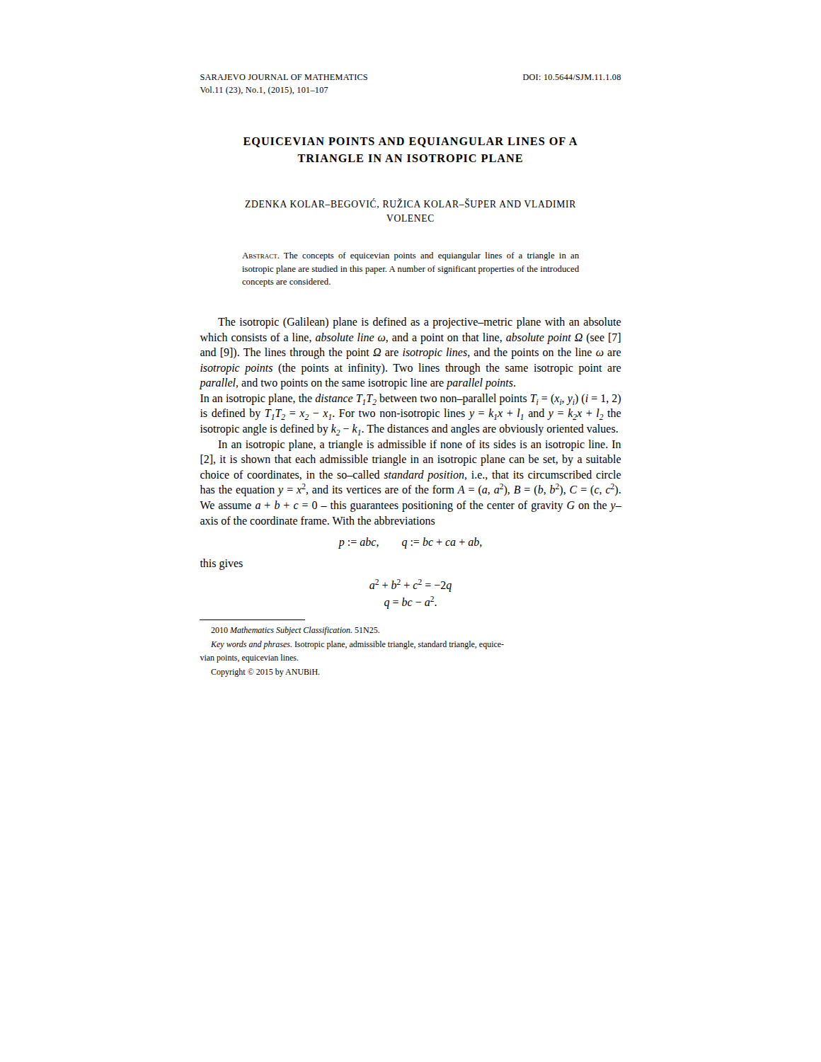SARAJEVO JOURNAL OF MATHEMATICS
Vol.11 (23), No.1, (2015), 101–107
DOI: 10.5644/SJM.11.1.08
Equicevian points and equiangular lines of a
triangle in an isotropic plane
Zdenka Kolar–Begović, Ružica Kolar–Šuper and Vladimir
Volenec
Abstract. The concepts of equicevian points and equiangular lines of a triangle in an isotropic plane are studied in this paper. A number of significant properties of the introduced concepts are considered.
The isotropic (Galilean) plane is defined as a projective–metric plane with an absolute which consists of a line, absolute line ω, and a point on that line, absolute point Ω (see [7] and [9]). The lines through the point Ω are isotropic lines, and the points on the line ω are isotropic points (the points at infinity). Two lines through the same isotropic point are parallel, and two points on the same isotropic line are parallel points.
In an isotropic plane, the distance T1T2 between two non–parallel points Ti = (xi, yi) (i = 1, 2) is defined by T1T2 = x2 − x1. For two non-isotropic lines y = k1x + l1 and y = k2x + l2 the isotropic angle is defined by k2 − k1. The distances and angles are obviously oriented values.
In an isotropic plane, a triangle is admissible if none of its sides is an isotropic line. In [2], it is shown that each admissible triangle in an isotropic plane can be set, by a suitable choice of coordinates, in the so–called standard position, i.e., that its circumscribed circle has the equation y = x2, and its vertices are of the form A = (a, a2), B = (b, b2), C = (c, c2). We assume a + b + c = 0 – this guarantees positioning of the center of gravity G on the y–axis of the coordinate frame. With the abbreviations
p := abc, q := bc + ca + ab,
this gives
a2 + b2 + c2 = −2q q = bc − a2.
2010 Mathematics Subject Classification. 51N25.
Key words and phrases. Isotropic plane, admissible triangle, standard triangle, equice-
vian points, equicevian lines.
Copyright © 2015 by ANUBiH.